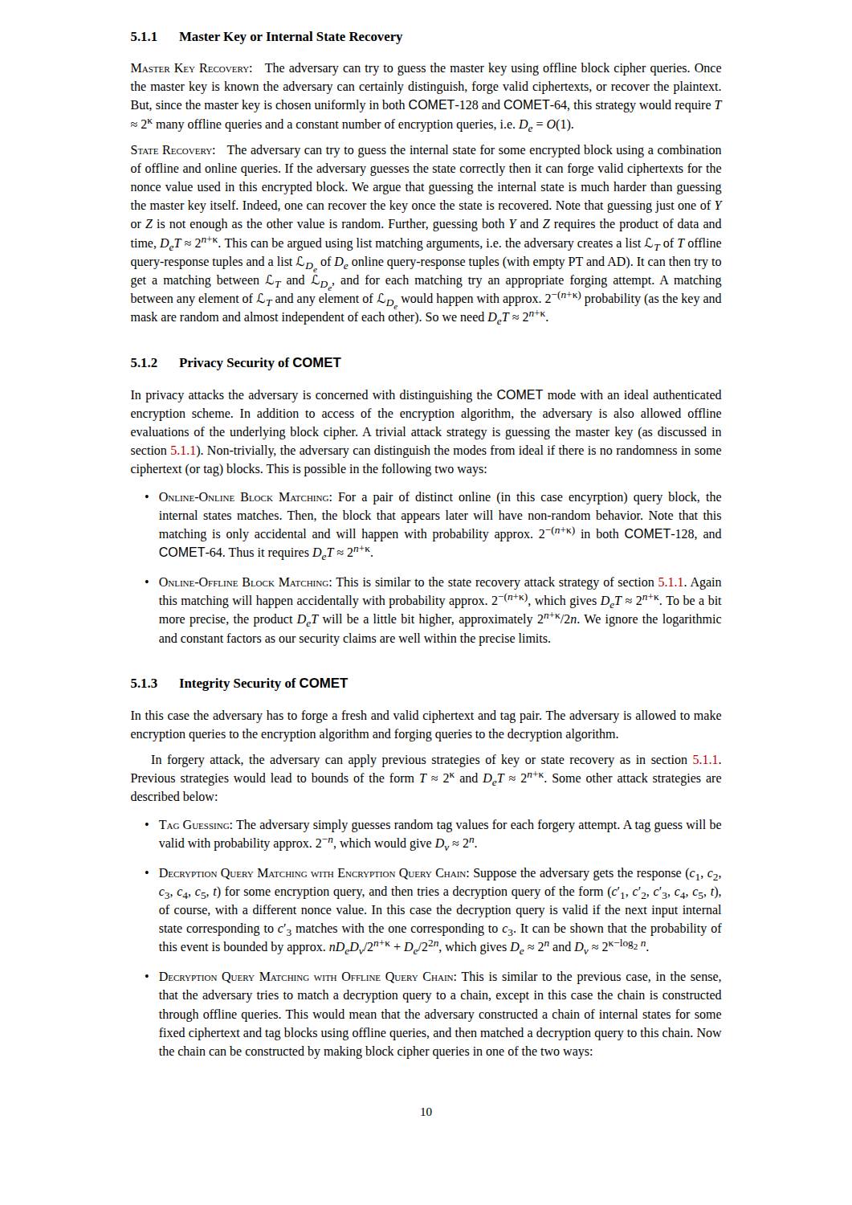5.1.1 Master Key or Internal State Recovery
Master Key Recovery: The adversary can try to guess the master key using offline block cipher queries. Once the master key is known the adversary can certainly distinguish, forge valid ciphertexts, or recover the plaintext. But, since the master key is chosen uniformly in both COMET-128 and COMET-64, this strategy would require T ≈ 2κ many offline queries and a constant number of encryption queries, i.e. De = O(1).
State Recovery: The adversary can try to guess the internal state for some encrypted block using a combination of offline and online queries. If the adversary guesses the state correctly then it can forge valid ciphertexts for the nonce value used in this encrypted block. We argue that guessing the internal state is much harder than guessing the master key itself. Indeed, one can recover the key once the state is recovered. Note that guessing just one of Y or Z is not enough as the other value is random. Further, guessing both Y and Z requires the product of data and time, DeT ≈ 2n+κ. This can be argued using list matching arguments, i.e. the adversary creates a list ℒT of T offline query-response tuples and a list ℒDe of De online query-response tuples (with empty PT and AD). It can then try to get a matching between ℒT and ℒDe, and for each matching try an appropriate forging attempt. A matching between any element of ℒT and any element of ℒDe would happen with approx. 2−(n+κ) probability (as the key and mask are random and almost independent of each other). So we need DeT ≈ 2n+κ.
5.1.2 Privacy Security of COMET
In privacy attacks the adversary is concerned with distinguishing the COMET mode with an ideal authenticated encryption scheme. In addition to access of the encryption algorithm, the adversary is also allowed offline evaluations of the underlying block cipher. A trivial attack strategy is guessing the master key (as discussed in section 5.1.1). Non-trivially, the adversary can distinguish the modes from ideal if there is no randomness in some ciphertext (or tag) blocks. This is possible in the following two ways:
Online-Online Block Matching: For a pair of distinct online (in this case encyrption) query block, the internal states matches. Then, the block that appears later will have non-random behavior. Note that this matching is only accidental and will happen with probability approx. 2−(n+κ) in both COMET-128, and COMET-64. Thus it requires DeT ≈ 2n+κ.
Online-Offline Block Matching: This is similar to the state recovery attack strategy of section 5.1.1. Again this matching will happen accidentally with probability approx. 2−(n+κ), which gives DeT ≈ 2n+κ. To be a bit more precise, the product DeT will be a little bit higher, approximately 2n+κ/2n. We ignore the logarithmic and constant factors as our security claims are well within the precise limits.
5.1.3 Integrity Security of COMET
In this case the adversary has to forge a fresh and valid ciphertext and tag pair. The adversary is allowed to make encryption queries to the encryption algorithm and forging queries to the decryption algorithm.
In forgery attack, the adversary can apply previous strategies of key or state recovery as in section 5.1.1. Previous strategies would lead to bounds of the form T ≈ 2κ and DeT ≈ 2n+κ. Some other attack strategies are described below:
Tag Guessing: The adversary simply guesses random tag values for each forgery attempt. A tag guess will be valid with probability approx. 2−n, which would give Dv ≈ 2n.
Decryption Query Matching with Encryption Query Chain: Suppose the adversary gets the response (c1, c2, c3, c4, c5, t) for some encryption query, and then tries a decryption query of the form (c′1, c′2, c′3, c4, c5, t), of course, with a different nonce value. In this case the decryption query is valid if the next input internal state corresponding to c′3 matches with the one corresponding to c3. It can be shown that the probability of this event is bounded by approx. nDeDv/2n+κ + De/22n, which gives De ≈ 2n and Dv ≈ 2κ−log2 n.
Decryption Query Matching with Offline Query Chain: This is similar to the previous case, in the sense, that the adversary tries to match a decryption query to a chain, except in this case the chain is constructed through offline queries. This would mean that the adversary constructed a chain of internal states for some fixed ciphertext and tag blocks using offline queries, and then matched a decryption query to this chain. Now the chain can be constructed by making block cipher queries in one of the two ways:
10